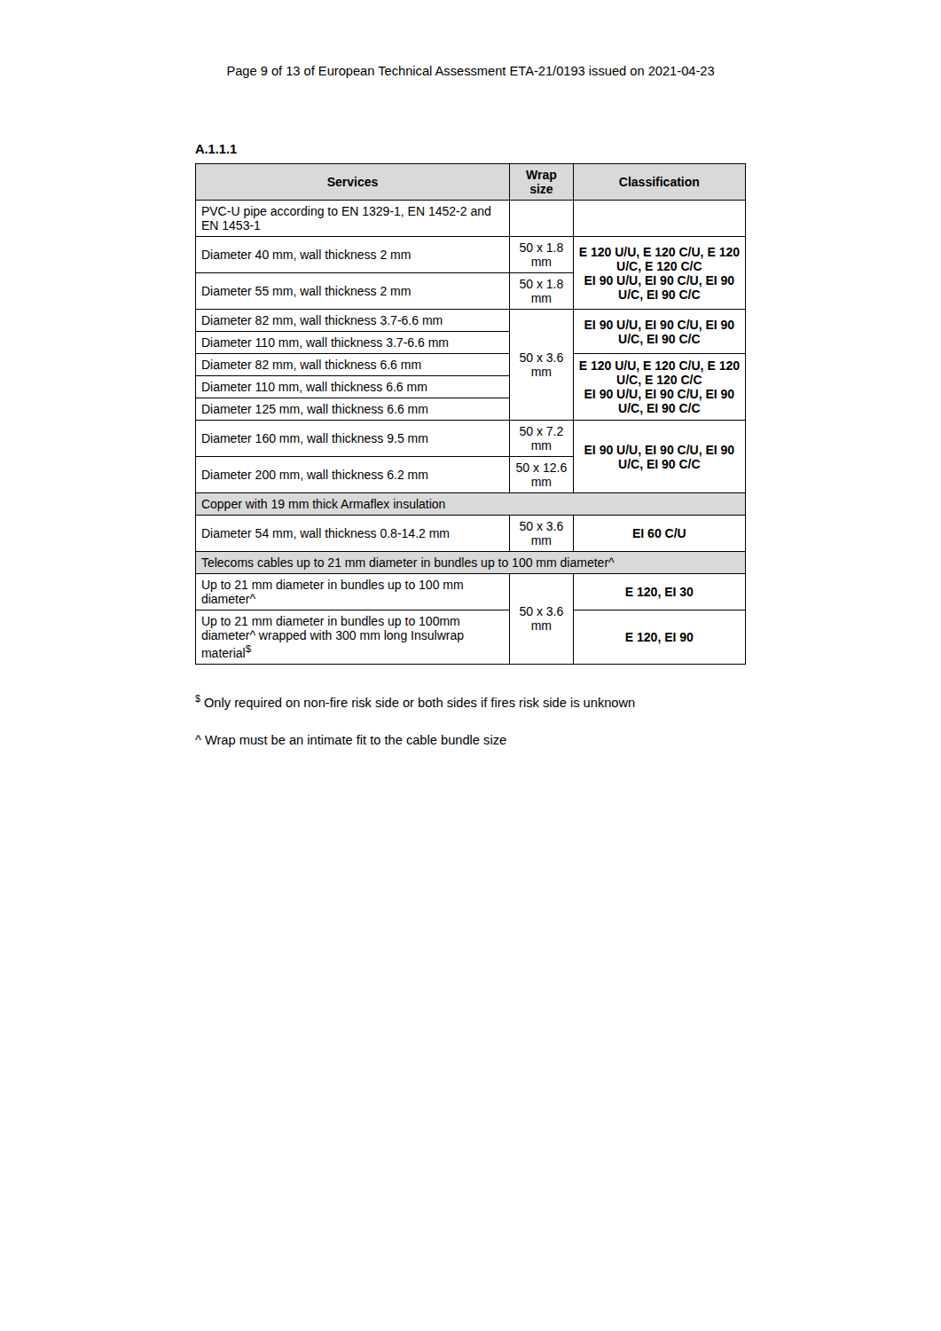Page 9 of 13 of European Technical Assessment ETA-21/0193 issued on 2021-04-23
A.1.1.1
| Services | Wrap size | Classification |
| --- | --- | --- |
| PVC-U pipe according to EN 1329-1, EN 1452-2 and EN 1453-1 | | |
| Diameter 40 mm, wall thickness 2 mm | 50 x 1.8 mm | E 120 U/U, E 120 C/U, E 120 U/C, E 120 C/C EI 90 U/U, EI 90 C/U, EI 90 U/C, EI 90 C/C |
| Diameter 55 mm, wall thickness 2 mm | 50 x 1.8 mm |
| Diameter 82 mm, wall thickness 3.7-6.6 mm | 50 x 3.6 mm | EI 90 U/U, EI 90 C/U, EI 90 U/C, EI 90 C/C |
| Diameter 110 mm, wall thickness 3.7-6.6 mm |
| Diameter 82 mm, wall thickness 6.6 mm | E 120 U/U, E 120 C/U, E 120 U/C, E 120 C/C EI 90 U/U, EI 90 C/U, EI 90 U/C, EI 90 C/C |
| Diameter 110 mm, wall thickness 6.6 mm |
| Diameter 125 mm, wall thickness 6.6 mm |
| Diameter 160 mm, wall thickness 9.5 mm | 50 x 7.2 mm | EI 90 U/U, EI 90 C/U, EI 90 U/C, EI 90 C/C |
| Diameter 200 mm, wall thickness 6.2 mm | 50 x 12.6 mm |
| Copper with 19 mm thick Armaflex insulation |
| Diameter 54 mm, wall thickness 0.8-14.2 mm | 50 x 3.6 mm | EI 60 C/U |
| Telecoms cables up to 21 mm diameter in bundles up to 100 mm diameter^ |
| Up to 21 mm diameter in bundles up to 100 mm diameter^ | 50 x 3.6 mm | E 120, EI 30 |
| Up to 21 mm diameter in bundles up to 100mm diameter^ wrapped with 300 mm long Insulwrap material $ | E 120, EI 90 |
$ Only required on non-fire risk side or both sides if fires risk side is unknown
^ Wrap must be an intimate fit to the cable bundle size